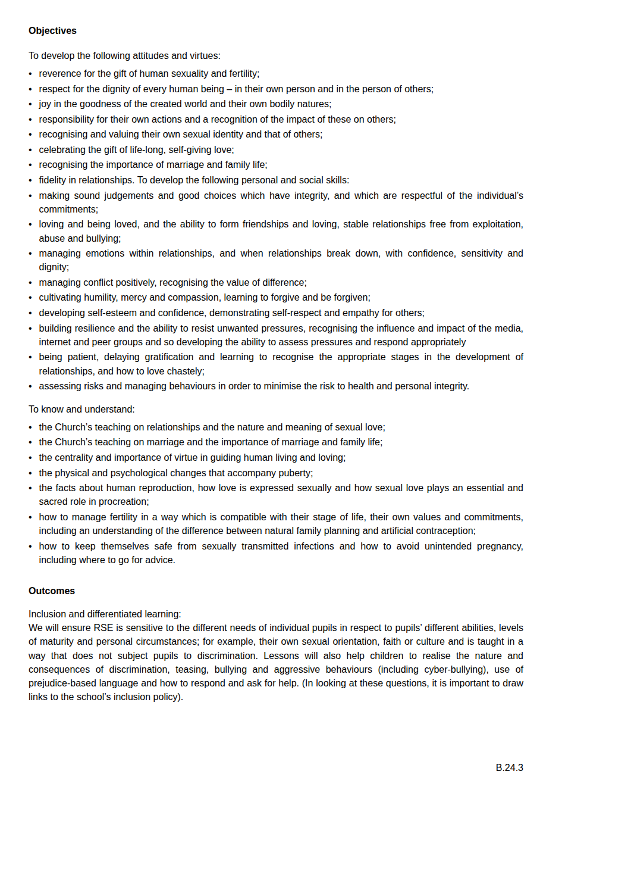Objectives
To develop the following attitudes and virtues:
reverence for the gift of human sexuality and fertility;
respect for the dignity of every human being – in their own person and in the person of others;
joy in the goodness of the created world and their own bodily natures;
responsibility for their own actions and a recognition of the impact of these on others;
recognising and valuing their own sexual identity and that of others;
celebrating the gift of life-long, self-giving love;
recognising the importance of marriage and family life;
fidelity in relationships. To develop the following personal and social skills:
making sound judgements and good choices which have integrity, and which are respectful of the individual’s commitments;
loving and being loved, and the ability to form friendships and loving, stable relationships free from exploitation, abuse and bullying;
managing emotions within relationships, and when relationships break down, with confidence, sensitivity and dignity;
managing conflict positively, recognising the value of difference;
cultivating humility, mercy and compassion, learning to forgive and be forgiven;
developing self-esteem and confidence, demonstrating self-respect and empathy for others;
building resilience and the ability to resist unwanted pressures, recognising the influence and impact of the media, internet and peer groups and so developing the ability to assess pressures and respond appropriately
being patient, delaying gratification and learning to recognise the appropriate stages in the development of relationships, and how to love chastely;
assessing risks and managing behaviours in order to minimise the risk to health and personal integrity.
To know and understand:
the Church’s teaching on relationships and the nature and meaning of sexual love;
the Church’s teaching on marriage and the importance of marriage and family life;
the centrality and importance of virtue in guiding human living and loving;
the physical and psychological changes that accompany puberty;
the facts about human reproduction, how love is expressed sexually and how sexual love plays an essential and sacred role in procreation;
how to manage fertility in a way which is compatible with their stage of life, their own values and commitments, including an understanding of the difference between natural family planning and artificial contraception;
how to keep themselves safe from sexually transmitted infections and how to avoid unintended pregnancy, including where to go for advice.
Outcomes
Inclusion and differentiated learning:
We will ensure RSE is sensitive to the different needs of individual pupils in respect to pupils’ different abilities, levels of maturity and personal circumstances; for example, their own sexual orientation, faith or culture and is taught in a way that does not subject pupils to discrimination. Lessons will also help children to realise the nature and consequences of discrimination, teasing, bullying and aggressive behaviours (including cyber-bullying), use of prejudice-based language and how to respond and ask for help. (In looking at these questions, it is important to draw links to the school’s inclusion policy).
B.24.3